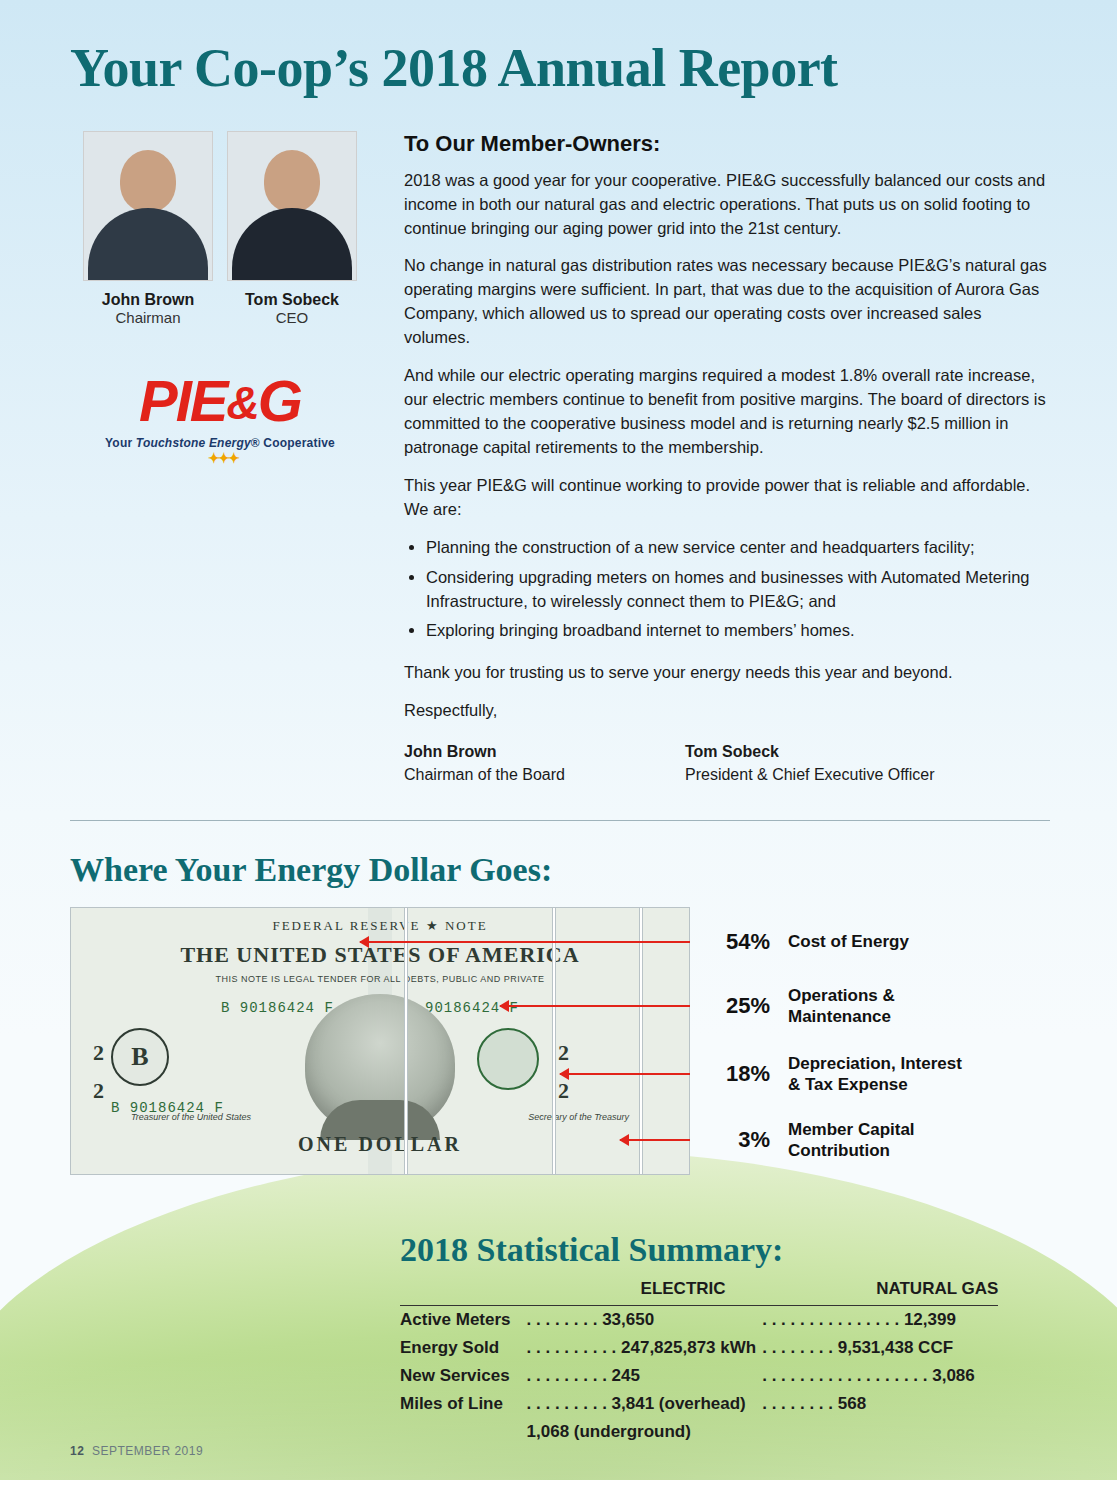Your Co-op’s 2018 Annual Report
John Brown Chairman
Tom Sobeck CEO
PIE&G
Your Touchstone Energy® Cooperative ✦✦✦
To Our Member-Owners:
2018 was a good year for your cooperative. PIE&G successfully balanced our costs and income in both our natural gas and electric operations. That puts us on solid footing to continue bringing our aging power grid into the 21st century.
No change in natural gas distribution rates was necessary because PIE&G’s natural gas operating margins were sufficient. In part, that was due to the acquisition of Aurora Gas Company, which allowed us to spread our operating costs over increased sales volumes.
And while our electric operating margins required a modest 1.8% overall rate increase, our electric members continue to benefit from positive margins. The board of directors is committed to the cooperative business model and is returning nearly $2.5 million in patronage capital retirements to the membership.
This year PIE&G will continue working to provide power that is reliable and affordable. We are:
Planning the construction of a new service center and headquarters facility;
Considering upgrading meters on homes and businesses with Automated Metering Infrastructure, to wirelessly connect them to PIE&G; and
Exploring bringing broadband internet to members’ homes.
Thank you for trusting us to serve your energy needs this year and beyond.
Respectfully,
John Brown Chairman of the Board
Tom Sobeck President & Chief Executive Officer
Where Your Energy Dollar Goes:
FEDERAL RESERVE ★ NOTE
THE UNITED STATES OF AMERICA
THIS NOTE IS LEGAL TENDER FOR ALL DEBTS, PUBLIC AND PRIVATE
B
2
2
2
2
B 90186424 F
B 90186424 F
B 90186424 F
Treasurer of the United States
Secretary of the Treasury
ONE DOLLAR
54%
Cost of Energy
25%
Operations &
Maintenance
18%
Depreciation, Interest
& Tax Expense
3%
Member Capital
Contribution
2018 Statistical Summary:
| | ELECTRIC | NATURAL GAS |
| --- | --- | --- |
| Active Meters | . . . . . . . . 33,650 | . . . . . . . . . . . . . . . 12,399 |
| Energy Sold | . . . . . . . . . . 247,825,873 kWh | . . . . . . . . 9,531,438 CCF |
| New Services | . . . . . . . . . 245 | . . . . . . . . . . . . . . . . . . 3,086 |
| Miles of Line | . . . . . . . . . 3,841 (overhead) | . . . . . . . . 568 |
| | 1,068 (underground) | |
12 SEPTEMBER 2019